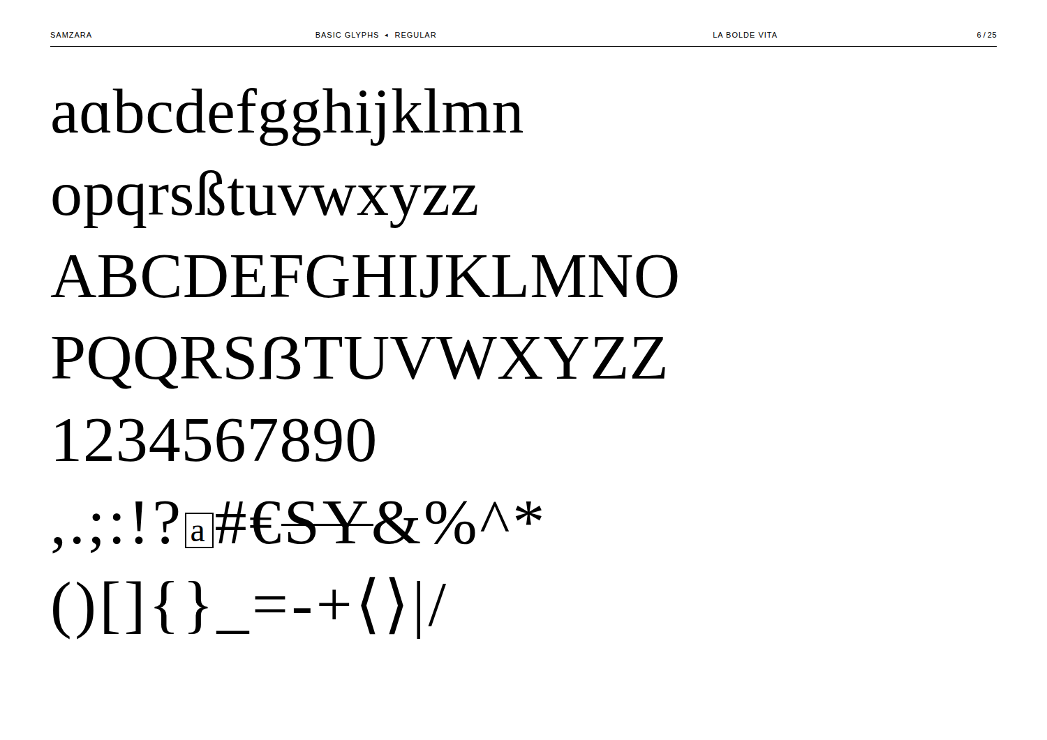Samzara
Basic Glyphs ◂ Regular
La Bolde Vita
6 / 25
aɑbcdefgghijklmn
opqrsßtuvwxyzz
ABCDEFGHIJKLMNO
PQQRSẞTUVWXYZZ
1234567890
,.;:!?a#€SY&%^*
()[]{}_=-+⟨⟩|/